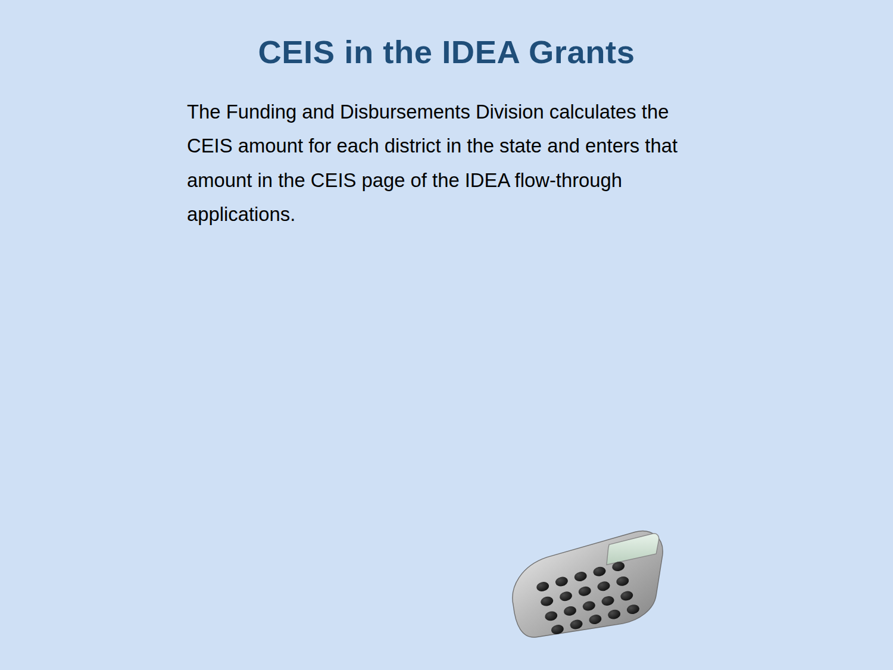CEIS in the IDEA Grants
The Funding and Disbursements Division calculates the CEIS amount for each district in the state and enters that amount in the CEIS page of the IDEA flow-through applications.